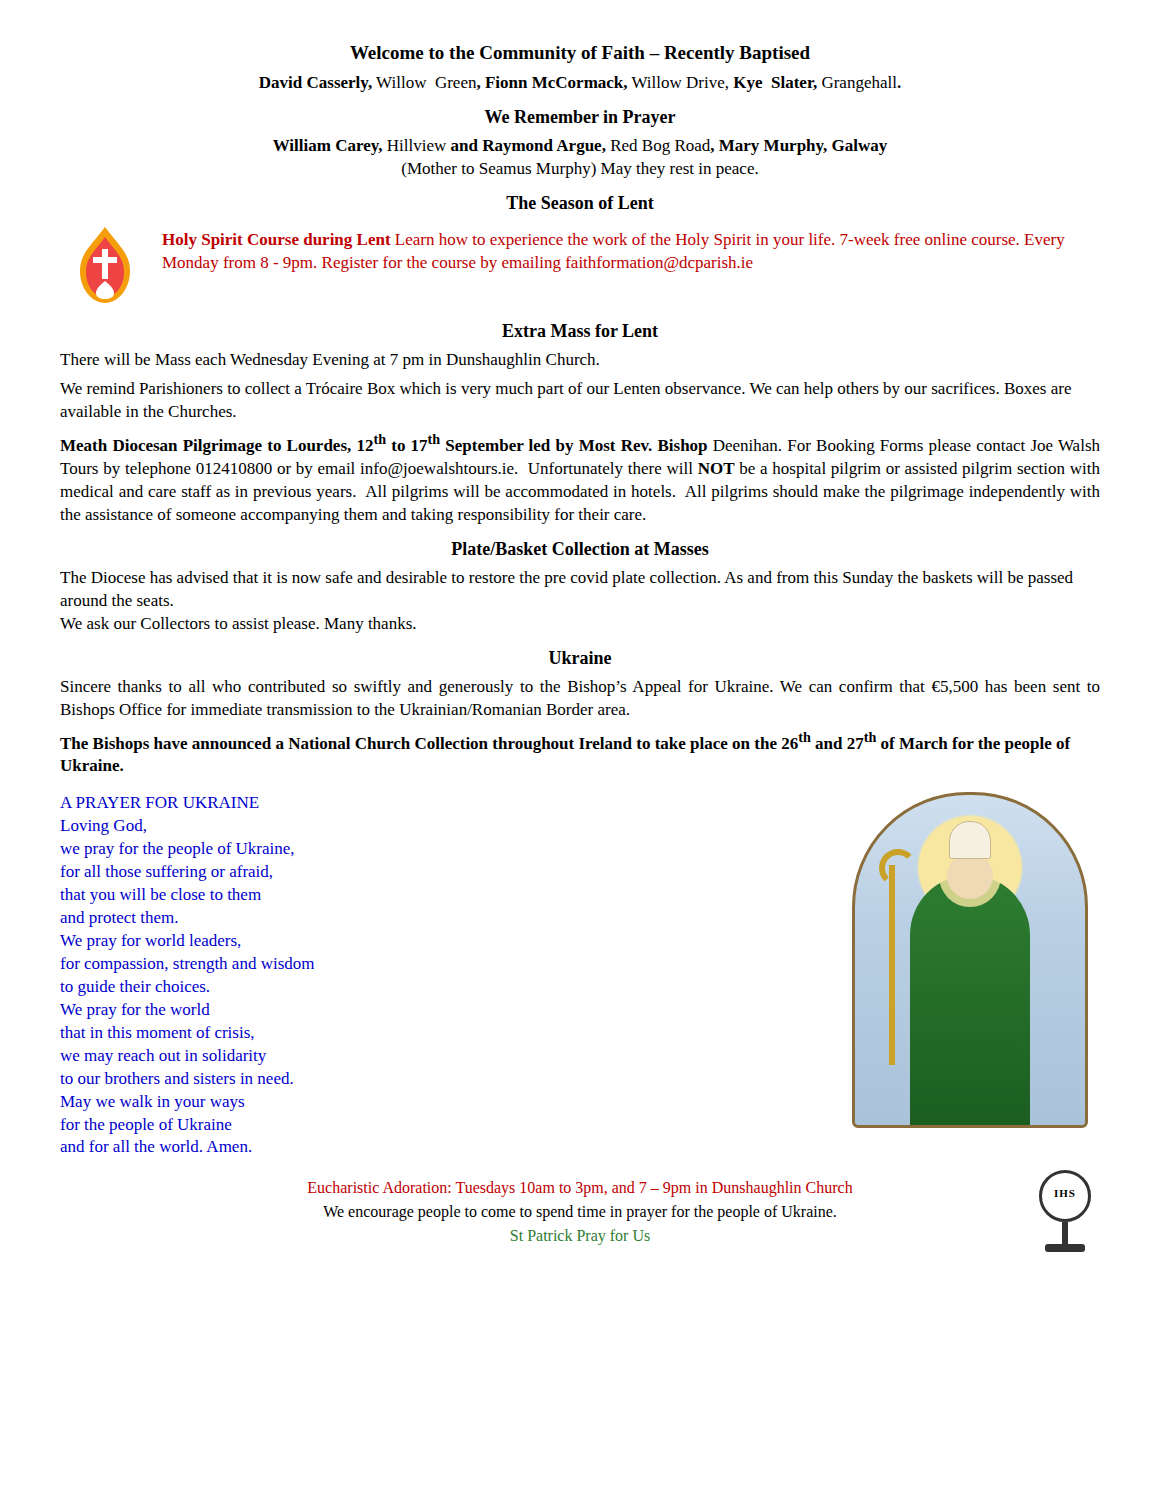Welcome to the Community of Faith – Recently Baptised
David Casserly, Willow Green, Fionn McCormack, Willow Drive, Kye Slater, Grangehall.
We Remember in Prayer
William Carey, Hillview and Raymond Argue, Red Bog Road, Mary Murphy, Galway
(Mother to Seamus Murphy) May they rest in peace.
The Season of Lent
Holy Spirit Course during Lent Learn how to experience the work of the Holy Spirit in your life. 7-week free online course. Every Monday from 8 - 9pm. Register for the course by emailing faithformation@dcparish.ie
Extra Mass for Lent
There will be Mass each Wednesday Evening at 7 pm in Dunshaughlin Church.
We remind Parishioners to collect a Trócaire Box which is very much part of our Lenten observance. We can help others by our sacrifices. Boxes are available in the Churches.
Meath Diocesan Pilgrimage to Lourdes, 12th to 17th September led by Most Rev. Bishop Deenihan. For Booking Forms please contact Joe Walsh Tours by telephone 012410800 or by email info@joewalshtours.ie. Unfortunately there will NOT be a hospital pilgrim or assisted pilgrim section with medical and care staff as in previous years. All pilgrims will be accommodated in hotels. All pilgrims should make the pilgrimage independently with the assistance of someone accompanying them and taking responsibility for their care.
Plate/Basket Collection at Masses
The Diocese has advised that it is now safe and desirable to restore the pre covid plate collection. As and from this Sunday the baskets will be passed around the seats.
We ask our Collectors to assist please. Many thanks.
Ukraine
Sincere thanks to all who contributed so swiftly and generously to the Bishop’s Appeal for Ukraine. We can confirm that €5,500 has been sent to Bishops Office for immediate transmission to the Ukrainian/Romanian Border area.
The Bishops have announced a National Church Collection throughout Ireland to take place on the 26th and 27th of March for the people of Ukraine.
A PRAYER FOR UKRAINE
Loving God,
we pray for the people of Ukraine,
for all those suffering or afraid,
that you will be close to them
and protect them.
We pray for world leaders,
for compassion, strength and wisdom
to guide their choices.
We pray for the world
that in this moment of crisis,
we may reach out in solidarity
to our brothers and sisters in need.
May we walk in your ways
for the people of Ukraine
and for all the world. Amen.
Eucharistic Adoration: Tuesdays 10am to 3pm, and 7 – 9pm in Dunshaughlin Church
We encourage people to come to spend time in prayer for the people of Ukraine.
St Patrick Pray for Us
IHS